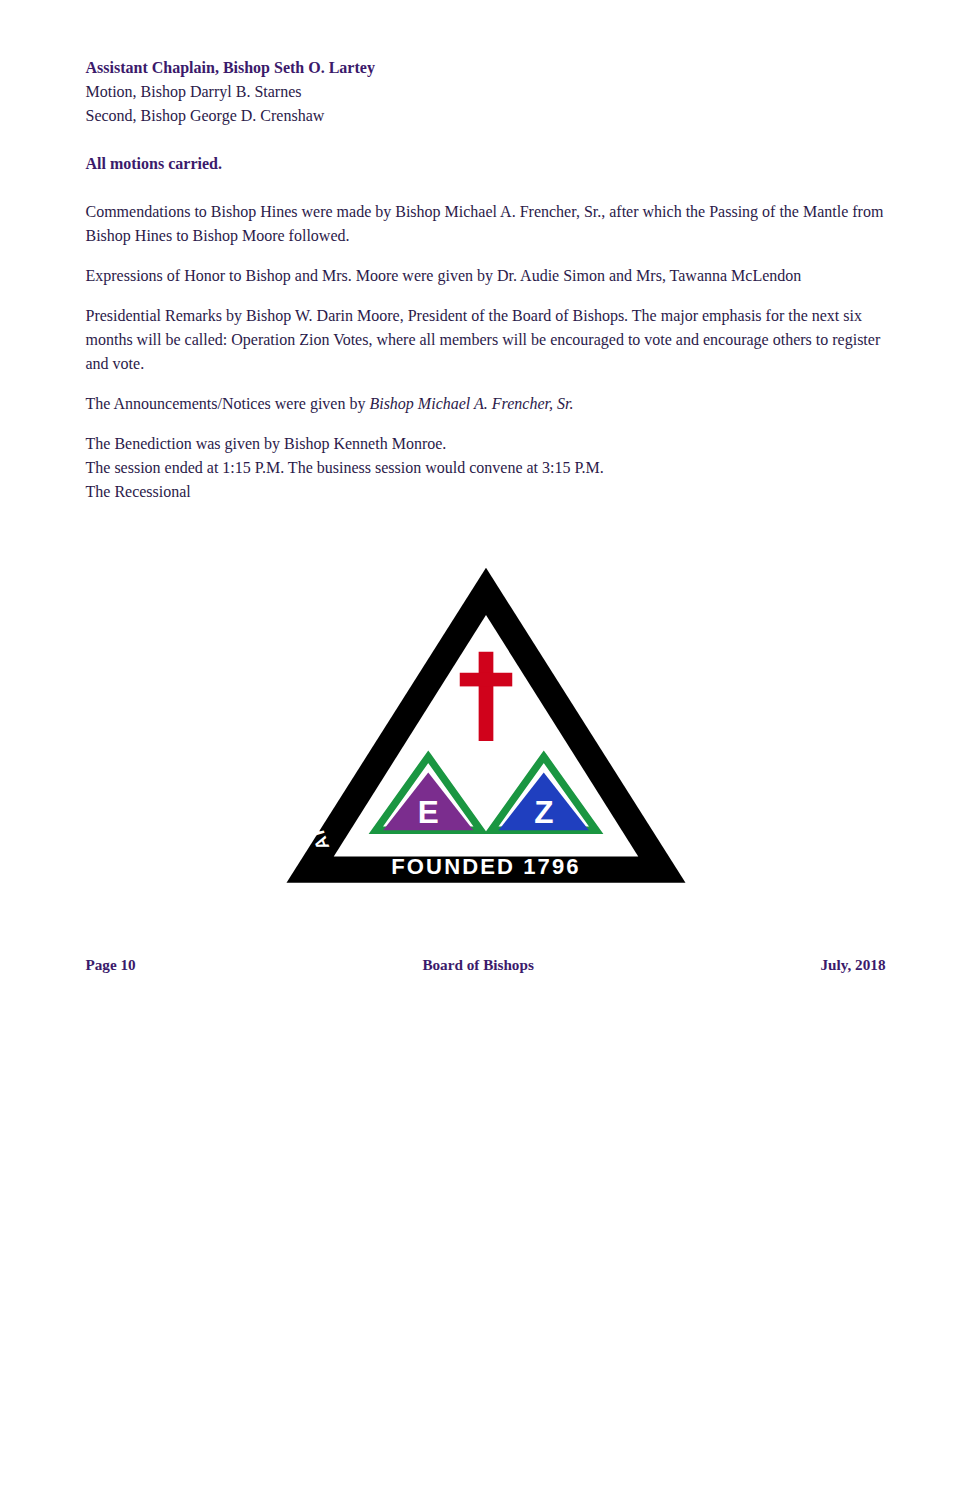Assistant Chaplain, Bishop Seth O. Lartey
Motion, Bishop Darryl B. Starnes
Second, Bishop George D. Crenshaw
All motions carried.
Commendations to Bishop Hines were made by Bishop Michael A. Frencher, Sr., after which the Passing of the Mantle from Bishop Hines to Bishop Moore followed.
Expressions of Honor to Bishop and Mrs. Moore were given by Dr. Audie Simon and Mrs, Tawanna McLendon
Presidential Remarks by Bishop W. Darin Moore, President of the Board of Bishops. The major emphasis for the next six months will be called: Operation Zion Votes, where all members will be encouraged to vote and encourage others to register and vote.
The Announcements/Notices were given by Bishop Michael A. Frencher, Sr.
The Benediction was given by Bishop Kenneth Monroe.
The session ended at 1:15 P.M. The business session would convene at 3:15 P.M.
The Recessional
E Z AFRICAN METHODIST EPISCOPAL ZION CHURCH FOUNDED 1796
Page 10 Board of Bishops July, 2018